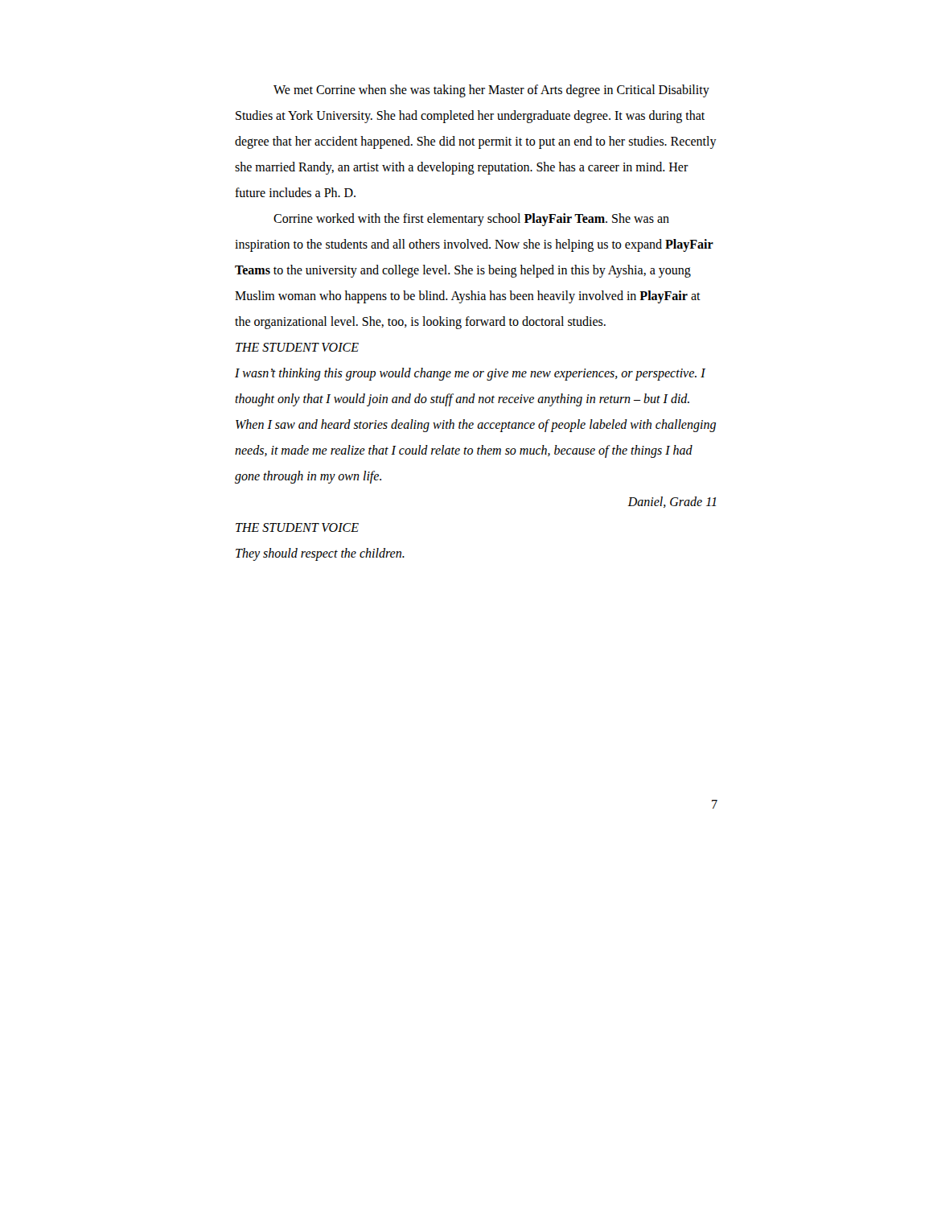We met Corrine when she was taking her Master of Arts degree in Critical Disability Studies at York University. She had completed her undergraduate degree. It was during that degree that her accident happened. She did not permit it to put an end to her studies. Recently she married Randy, an artist with a developing reputation. She has a career in mind. Her future includes a Ph. D.
Corrine worked with the first elementary school PlayFair Team. She was an inspiration to the students and all others involved. Now she is helping us to expand PlayFair Teams to the university and college level. She is being helped in this by Ayshia, a young Muslim woman who happens to be blind. Ayshia has been heavily involved in PlayFair at the organizational level. She, too, is looking forward to doctoral studies.
THE STUDENT VOICE
I wasn’t thinking this group would change me or give me new experiences, or perspective. I thought only that I would join and do stuff and not receive anything in return – but I did. When I saw and heard stories dealing with the acceptance of people labeled with challenging needs, it made me realize that I could relate to them so much, because of the things I had gone through in my own life.
Daniel, Grade 11
THE STUDENT VOICE
They should respect the children.
7